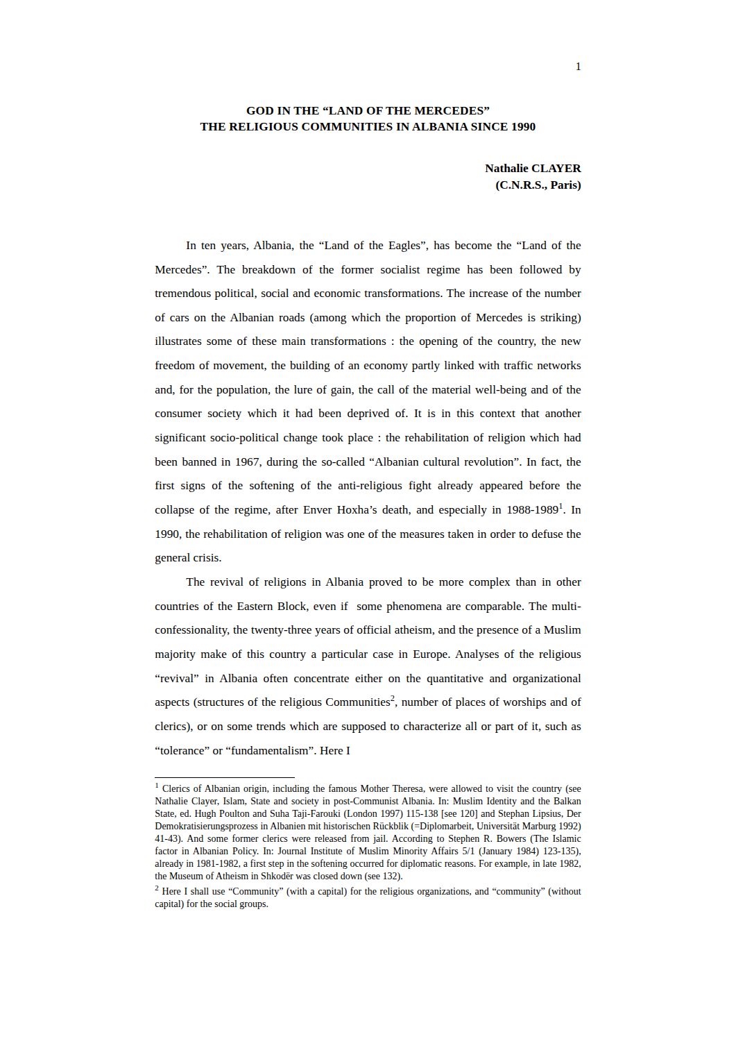1
God in the “Land of the Mercedes”
The Religious Communities in Albania since 1990
Nathalie CLAYER(C.N.R.S., Paris)
In ten years, Albania, the “Land of the Eagles”, has become the “Land of the Mercedes”. The breakdown of the former socialist regime has been followed by tremendous political, social and economic transformations. The increase of the number of cars on the Albanian roads (among which the proportion of Mercedes is striking) illustrates some of these main transformations : the opening of the country, the new freedom of movement, the building of an economy partly linked with traffic networks and, for the population, the lure of gain, the call of the material well-being and of the consumer society which it had been deprived of. It is in this context that another significant socio-political change took place : the rehabilitation of religion which had been banned in 1967, during the so-called “Albanian cultural revolution”. In fact, the first signs of the softening of the anti-religious fight already appeared before the collapse of the regime, after Enver Hoxha’s death, and especially in 1988-19891. In 1990, the rehabilitation of religion was one of the measures taken in order to defuse the general crisis.
The revival of religions in Albania proved to be more complex than in other countries of the Eastern Block, even if some phenomena are comparable. The multi-confessionality, the twenty-three years of official atheism, and the presence of a Muslim majority make of this country a particular case in Europe. Analyses of the religious “revival” in Albania often concentrate either on the quantitative and organizational aspects (structures of the religious Communities2, number of places of worships and of clerics), or on some trends which are supposed to characterize all or part of it, such as “tolerance” or “fundamentalism”. Here I
1 Clerics of Albanian origin, including the famous Mother Theresa, were allowed to visit the country (see Nathalie Clayer, Islam, State and society in post-Communist Albania. In: Muslim Identity and the Balkan State, ed. Hugh Poulton and Suha Taji-Farouki (London 1997) 115-138 [see 120] and Stephan Lipsius, Der Demokratisierungsprozess in Albanien mit historischen Rückblik (=Diplomarbeit, Universität Marburg 1992) 41-43). And some former clerics were released from jail. According to Stephen R. Bowers (The Islamic factor in Albanian Policy. In: Journal Institute of Muslim Minority Affairs 5/1 (January 1984) 123-135), already in 1981-1982, a first step in the softening occurred for diplomatic reasons. For example, in late 1982, the Museum of Atheism in Shkodër was closed down (see 132).
2 Here I shall use “Community” (with a capital) for the religious organizations, and “community” (without capital) for the social groups.